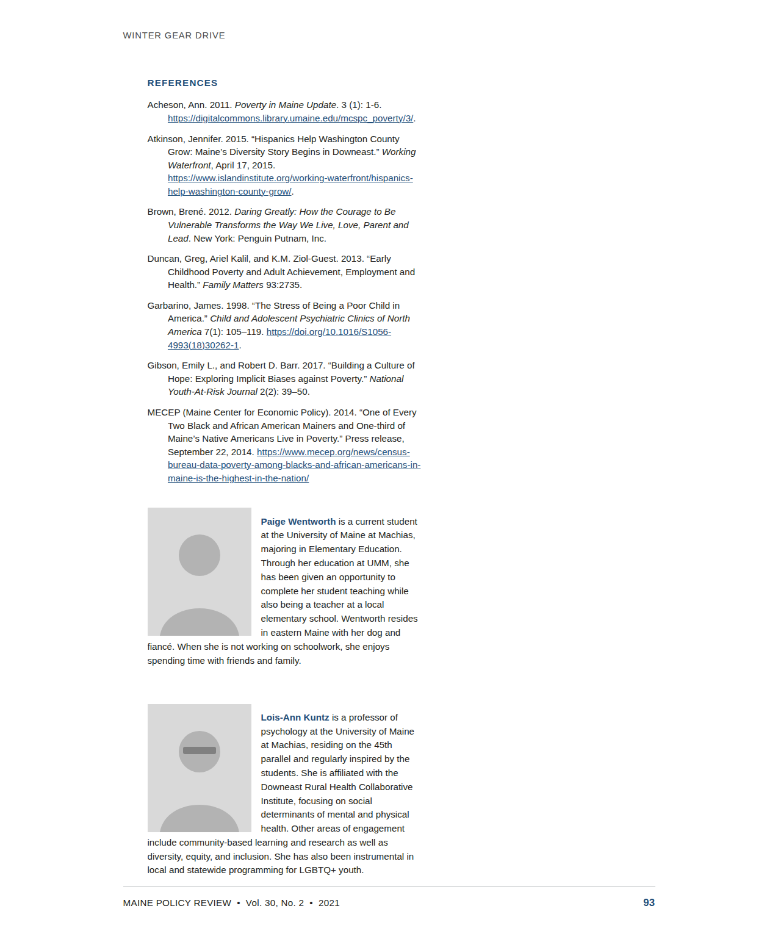Winter Gear Drive
References
Acheson, Ann. 2011. Poverty in Maine Update. 3 (1): 1-6. https://digitalcommons.library.umaine.edu/mcspc_poverty/3/.
Atkinson, Jennifer. 2015. “Hispanics Help Washington County Grow: Maine’s Diversity Story Begins in Downeast.” Working Waterfront, April 17, 2015. https://www.islandinstitute.org/working-waterfront/hispanics-help-washington-county-grow/.
Brown, Brené. 2012. Daring Greatly: How the Courage to Be Vulnerable Transforms the Way We Live, Love, Parent and Lead. New York: Penguin Putnam, Inc.
Duncan, Greg, Ariel Kalil, and K.M. Ziol-Guest. 2013. “Early Childhood Poverty and Adult Achievement, Employment and Health.” Family Matters 93:2735.
Garbarino, James. 1998. “The Stress of Being a Poor Child in America.” Child and Adolescent Psychiatric Clinics of North America 7(1): 105–119. https://doi.org/10.1016/S1056-4993(18)30262-1.
Gibson, Emily L., and Robert D. Barr. 2017. “Building a Culture of Hope: Exploring Implicit Biases against Poverty.” National Youth-At-Risk Journal 2(2): 39–50.
MECEP (Maine Center for Economic Policy). 2014. “One of Every Two Black and African American Mainers and One-third of Maine’s Native Americans Live in Poverty.” Press release, September 22, 2014. https://www.mecep.org/news/census-bureau-data-poverty-among-blacks-and-african-americans-in-maine-is-the-highest-in-the-nation/
Paige Wentworth is a current student at the University of Maine at Machias, majoring in Elementary Education. Through her education at UMM, she has been given an opportunity to complete her student teaching while also being a teacher at a local elementary school. Wentworth resides in eastern Maine with her dog and fiancé. When she is not working on schoolwork, she enjoys spending time with friends and family.
Lois-Ann Kuntz is a professor of psychology at the University of Maine at Machias, residing on the 45th parallel and regularly inspired by the students. She is affiliated with the Downeast Rural Health Collaborative Institute, focusing on social determinants of mental and physical health. Other areas of engagement include community-based learning and research as well as diversity, equity, and inclusion. She has also been instrumental in local and statewide programming for LGBTQ+ youth.
MAINE POLICY REVIEW • Vol. 30, No. 2 • 2021
93